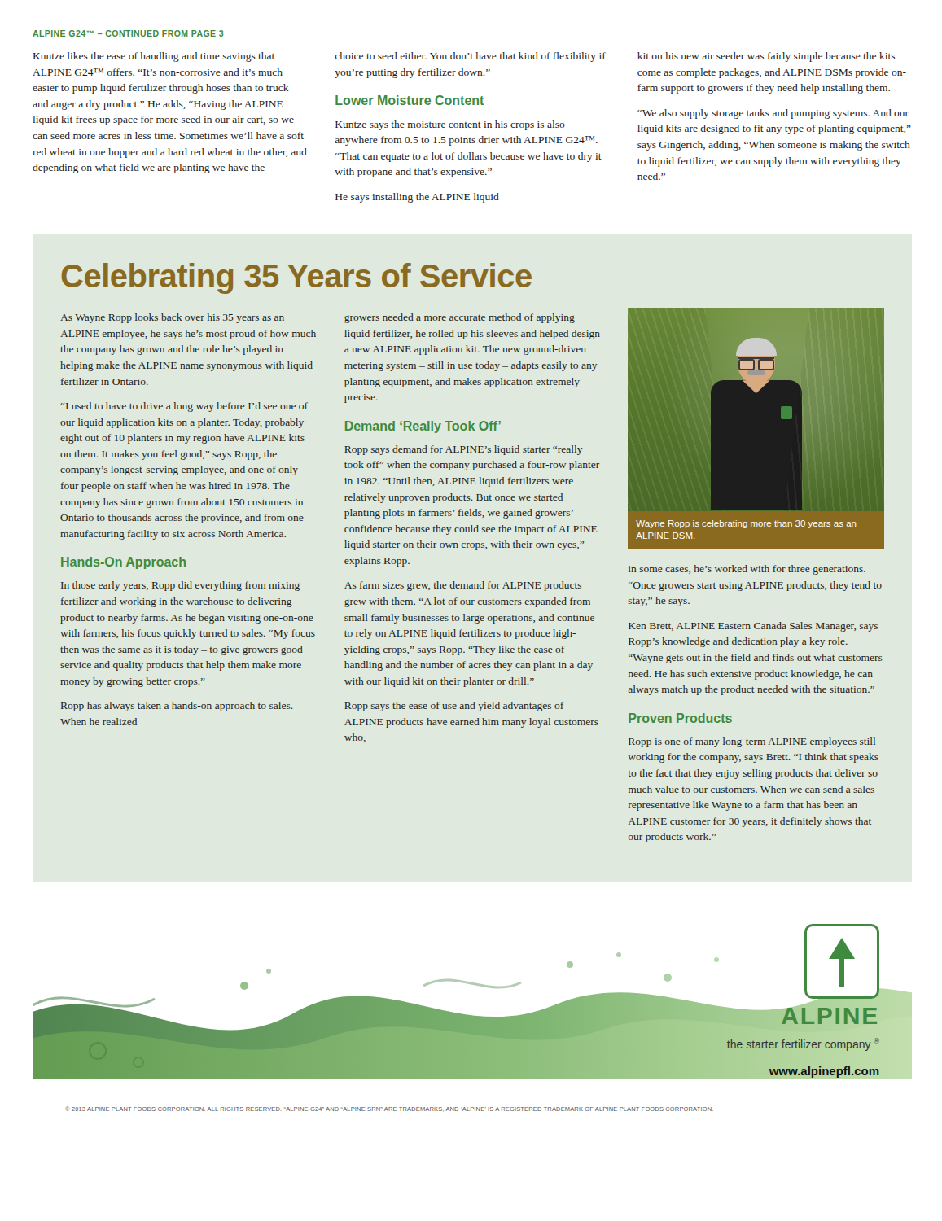ALPINE G24™ – CONTINUED FROM PAGE 3
Kuntze likes the ease of handling and time savings that ALPINE G24™ offers. “It’s non-corrosive and it’s much easier to pump liquid fertilizer through hoses than to truck and auger a dry product.” He adds, “Having the ALPINE liquid kit frees up space for more seed in our air cart, so we can seed more acres in less time. Sometimes we’ll have a soft red wheat in one hopper and a hard red wheat in the other, and depending on what field we are planting we have the
choice to seed either. You don’t have that kind of flexibility if you’re putting dry fertilizer down.”
Lower Moisture Content
Kuntze says the moisture content in his crops is also anywhere from 0.5 to 1.5 points drier with ALPINE G24™. “That can equate to a lot of dollars because we have to dry it with propane and that’s expensive.”
He says installing the ALPINE liquid
kit on his new air seeder was fairly simple because the kits come as complete packages, and ALPINE DSMs provide on-farm support to growers if they need help installing them.
“We also supply storage tanks and pumping systems. And our liquid kits are designed to fit any type of planting equipment,” says Gingerich, adding, “When someone is making the switch to liquid fertilizer, we can supply them with everything they need.”
Celebrating 35 Years of Service
As Wayne Ropp looks back over his 35 years as an ALPINE employee, he says he’s most proud of how much the company has grown and the role he’s played in helping make the ALPINE name synonymous with liquid fertilizer in Ontario.
“I used to have to drive a long way before I’d see one of our liquid application kits on a planter. Today, probably eight out of 10 planters in my region have ALPINE kits on them. It makes you feel good,” says Ropp, the company’s longest-serving employee, and one of only four people on staff when he was hired in 1978. The company has since grown from about 150 customers in Ontario to thousands across the province, and from one manufacturing facility to six across North America.
Hands-On Approach
In those early years, Ropp did everything from mixing fertilizer and working in the warehouse to delivering product to nearby farms. As he began visiting one-on-one with farmers, his focus quickly turned to sales. “My focus then was the same as it is today – to give growers good service and quality products that help them make more money by growing better crops.”
Ropp has always taken a hands-on approach to sales. When he realized
growers needed a more accurate method of applying liquid fertilizer, he rolled up his sleeves and helped design a new ALPINE application kit. The new ground-driven metering system – still in use today – adapts easily to any planting equipment, and makes application extremely precise.
Demand ‘Really Took Off’
Ropp says demand for ALPINE’s liquid starter “really took off” when the company purchased a four-row planter in 1982. “Until then, ALPINE liquid fertilizers were relatively unproven products. But once we started planting plots in farmers’ fields, we gained growers’ confidence because they could see the impact of ALPINE liquid starter on their own crops, with their own eyes,” explains Ropp.
As farm sizes grew, the demand for ALPINE products grew with them. “A lot of our customers expanded from small family businesses to large operations, and continue to rely on ALPINE liquid fertilizers to produce high-yielding crops,” says Ropp. “They like the ease of handling and the number of acres they can plant in a day with our liquid kit on their planter or drill.”
Ropp says the ease of use and yield advantages of ALPINE products have earned him many loyal customers who,
Wayne Ropp is celebrating more than 30 years as an ALPINE DSM.
in some cases, he’s worked with for three generations. “Once growers start using ALPINE products, they tend to stay,” he says.
Ken Brett, ALPINE Eastern Canada Sales Manager, says Ropp’s knowledge and dedication play a key role. “Wayne gets out in the field and finds out what customers need. He has such extensive product knowledge, he can always match up the product needed with the situation.”
Proven Products
Ropp is one of many long-term ALPINE employees still working for the company, says Brett. “I think that speaks to the fact that they enjoy selling products that deliver so much value to our customers. When we can send a sales representative like Wayne to a farm that has been an ALPINE customer for 30 years, it definitely shows that our products work.”
ALPINE
the starter fertilizer company ®
www.alpinepfl.com
© 2013 ALPINE PLANT FOODS CORPORATION. ALL RIGHTS RESERVED. “ALPINE G24” and “ALPINE SRN” are trademarks, and ‘ALPINE’ is a registered trademark of ALPINE PLANT FOODS CORPORATION.